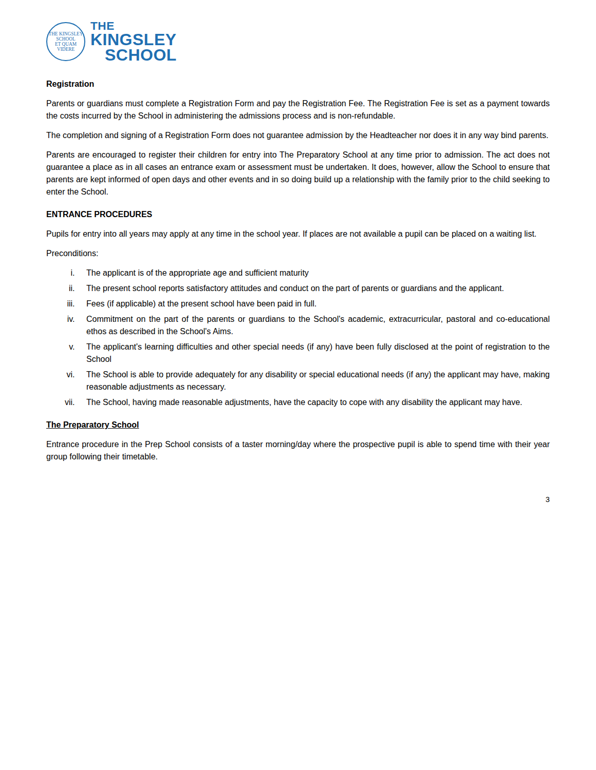THE KINGSLEY SCHOOL
ET QUAM VIDERE
THE
KINGSLEY
SCHOOL
Registration
Parents or guardians must complete a Registration Form and pay the Registration Fee. The Registration Fee is set as a payment towards the costs incurred by the School in administering the admissions process and is non-refundable.
The completion and signing of a Registration Form does not guarantee admission by the Headteacher nor does it in any way bind parents.
Parents are encouraged to register their children for entry into The Preparatory School at any time prior to admission. The act does not guarantee a place as in all cases an entrance exam or assessment must be undertaken. It does, however, allow the School to ensure that parents are kept informed of open days and other events and in so doing build up a relationship with the family prior to the child seeking to enter the School.
ENTRANCE PROCEDURES
Pupils for entry into all years may apply at any time in the school year. If places are not available a pupil can be placed on a waiting list.
Preconditions:
The applicant is of the appropriate age and sufficient maturity
The present school reports satisfactory attitudes and conduct on the part of parents or guardians and the applicant.
Fees (if applicable) at the present school have been paid in full.
Commitment on the part of the parents or guardians to the School's academic, extracurricular, pastoral and co-educational ethos as described in the School's Aims.
The applicant's learning difficulties and other special needs (if any) have been fully disclosed at the point of registration to the School
The School is able to provide adequately for any disability or special educational needs (if any) the applicant may have, making reasonable adjustments as necessary.
The School, having made reasonable adjustments, have the capacity to cope with any disability the applicant may have.
The Preparatory School
Entrance procedure in the Prep School consists of a taster morning/day where the prospective pupil is able to spend time with their year group following their timetable.
3